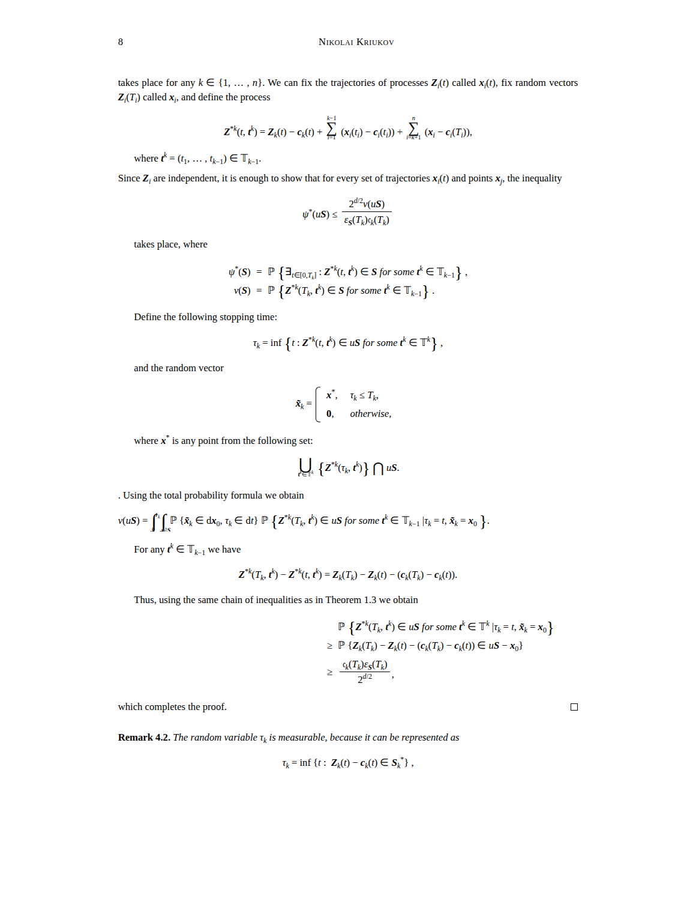8 Nikolai Kriukov
takes place for any k ∈ {1, … , n}. We can fix the trajectories of processes Zi(t) called xi(t), fix random vectors Zi(Ti) called xi, and define the process
Z*k(t, tk) = Zk(t) − ck(t) + k−1∑i=1 (xi(ti) − ci(ti)) + n∑i=k+1 (xi − ci(Ti)),
where tk = (t1, … , tk−1) ∈ 𝕋k−1.
Since Zi are independent, it is enough to show that for every set of trajectories xi(t) and points xj, the inequality
ψ*(uS) ≤ 2d/2ν(uS) εS(Tk)𝔠k(Tk)
takes place, where
| ψ * ( S ) | = | ℙ { ∃ t ∈[0, T k ] : Z * k ( t , t k ) ∈ S for some t k ∈ 𝕋 k −1 } , |
| ν ( S ) | = | ℙ { Z * k ( T k , t k ) ∈ S for some t k ∈ 𝕋 k −1 } . |
Define the following stopping time:
τk = inf {t : Z*k(t, tk) ∈ uS for some tk ∈ 𝕋k} ,
and the random vector
x̃k =
| x * , | τ k ≤ T k , |
| 0 , | otherwise, |
where x* is any point from the following set:
⋃tk∈𝕋k {Z*k(τk, tk)} ⋂ uS.
. Using the total probability formula we obtain
ν(uS) = ∫Tk 0 ∫u∂S ℙ {x̃k ∈ dx0, τk ∈ dt} ℙ {Z*k(Tk, tk) ∈ uS for some tk ∈ 𝕋k−1 |τk = t, x̃k = x0 }.
For any tk ∈ 𝕋k−1 we have
Z*k(Tk, tk) − Z*k(t, tk) = Zk(Tk) − Zk(t) − (ck(Tk) − ck(t)).
Thus, using the same chain of inequalities as in Theorem 1.3 we obtain
| | | ℙ { Z * k ( T k , t k ) ∈ u S for some t k ∈ 𝕋 k / τ k = t , x̃ k = x 0 } |
| | ≥ | ℙ { Z k ( T k ) − Z k ( t ) − ( c k ( T k ) − c k ( t )) ∈ u S − x 0 } |
| | ≥ | 𝔠 k ( T k ) ε S ( T k ) 2 d /2 , |
which completes the proof.
Remark 4.2. The random variable τk is measurable, because it can be represented as
τk = inf {t : Zk(t) − ck(t) ∈ Sk*} ,